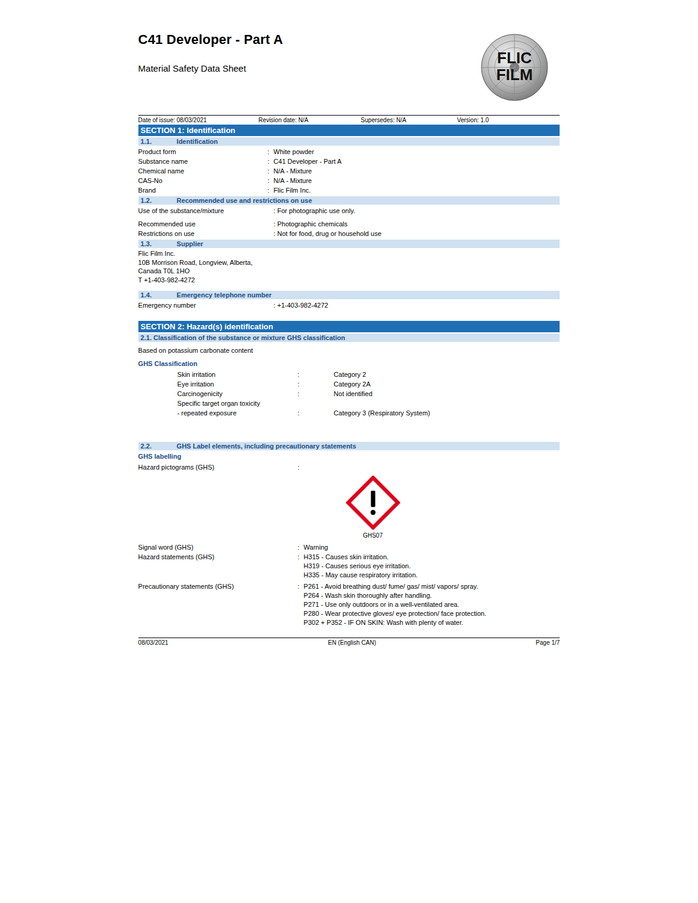C41 Developer - Part A
Material Safety Data Sheet
FLIC FILM
Date of issue: 08/03/2021 Revision date: N/A Supersedes: N/A Version: 1.0
SECTION 1: Identification
1.1. Identification
| Product form | : | White powder |
| Substance name | : | C41 Developer - Part A |
| Chemical name | : | N/A - Mixture |
| CAS-No | : | N/A - Mixture |
| Brand | : | Flic Film Inc. |
1.2. Recommended use and restrictions on use
| Use of the substance/mixture | | : For photographic use only. |
| Recommended use | | : Photographic chemicals |
| Restrictions on use | | : Not for food, drug or household use |
1.3. Supplier
Flic Film Inc.
10B Morrison Road, Longview, Alberta,
Canada T0L 1HO
T +1-403-982-4272
1.4. Emergency telephone number
| Emergency number | | : +1-403-982-4272 |
SECTION 2: Hazard(s) identification
2.1. Classification of the substance or mixture GHS classification
Based on potassium carbonate content
GHS Classification
| Skin irritation | : | Category 2 |
| Eye irritation | : | Category 2A |
| Carcinogenicity | : | Not identified |
| Specific target organ toxicity | | |
| - repeated exposure | : | Category 3 (Respiratory System) |
2.2. GHS Label elements, including precautionary statements
GHS labelling
| Hazard pictograms (GHS) | : | |
GHS07
| Signal word (GHS) | : | Warning |
| Hazard statements (GHS) | : | H315 - Causes skin irritation. H319 - Causes serious eye irritation. H335 - May cause respiratory irritation. |
| Precautionary statements (GHS) | : | P261 - Avoid breathing dust/ fume/ gas/ mist/ vapors/ spray. P264 - Wash skin thoroughly after handling. P271 - Use only outdoors or in a well-ventilated area. P280 - Wear protective gloves/ eye protection/ face protection. P302 + P352 - IF ON SKIN: Wash with plenty of water. |
08/03/2021
EN (English CAN)
Page 1/7